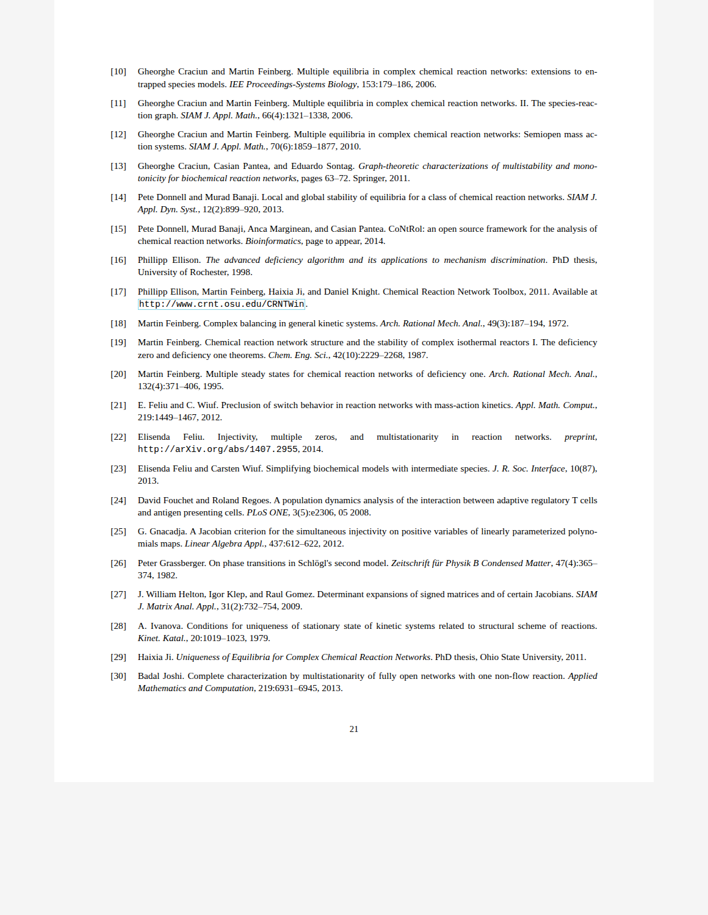[10] Gheorghe Craciun and Martin Feinberg. Multiple equilibria in complex chemical reaction networks: extensions to entrapped species models. IEE Proceedings-Systems Biology, 153:179–186, 2006.
[11] Gheorghe Craciun and Martin Feinberg. Multiple equilibria in complex chemical reaction networks. II. The species-reaction graph. SIAM J. Appl. Math., 66(4):1321–1338, 2006.
[12] Gheorghe Craciun and Martin Feinberg. Multiple equilibria in complex chemical reaction networks: Semiopen mass action systems. SIAM J. Appl. Math., 70(6):1859–1877, 2010.
[13] Gheorghe Craciun, Casian Pantea, and Eduardo Sontag. Graph-theoretic characterizations of multistability and monotonicity for biochemical reaction networks, pages 63–72. Springer, 2011.
[14] Pete Donnell and Murad Banaji. Local and global stability of equilibria for a class of chemical reaction networks. SIAM J. Appl. Dyn. Syst., 12(2):899–920, 2013.
[15] Pete Donnell, Murad Banaji, Anca Marginean, and Casian Pantea. CoNtRol: an open source framework for the analysis of chemical reaction networks. Bioinformatics, page to appear, 2014.
[16] Phillipp Ellison. The advanced deficiency algorithm and its applications to mechanism discrimination. PhD thesis, University of Rochester, 1998.
[17] Phillipp Ellison, Martin Feinberg, Haixia Ji, and Daniel Knight. Chemical Reaction Network Toolbox, 2011. Available at http://www.crnt.osu.edu/CRNTWin.
[18] Martin Feinberg. Complex balancing in general kinetic systems. Arch. Rational Mech. Anal., 49(3):187–194, 1972.
[19] Martin Feinberg. Chemical reaction network structure and the stability of complex isothermal reactors I. The deficiency zero and deficiency one theorems. Chem. Eng. Sci., 42(10):2229–2268, 1987.
[20] Martin Feinberg. Multiple steady states for chemical reaction networks of deficiency one. Arch. Rational Mech. Anal., 132(4):371–406, 1995.
[21] E. Feliu and C. Wiuf. Preclusion of switch behavior in reaction networks with mass-action kinetics. Appl. Math. Comput., 219:1449–1467, 2012.
[22] Elisenda Feliu. Injectivity, multiple zeros, and multistationarity in reaction networks. preprint, http://arXiv.org/abs/1407.2955, 2014.
[23] Elisenda Feliu and Carsten Wiuf. Simplifying biochemical models with intermediate species. J. R. Soc. Interface, 10(87), 2013.
[24] David Fouchet and Roland Regoes. A population dynamics analysis of the interaction between adaptive regulatory T cells and antigen presenting cells. PLoS ONE, 3(5):e2306, 05 2008.
[25] G. Gnacadja. A Jacobian criterion for the simultaneous injectivity on positive variables of linearly parameterized polynomials maps. Linear Algebra Appl., 437:612–622, 2012.
[26] Peter Grassberger. On phase transitions in Schlögl's second model. Zeitschrift für Physik B Condensed Matter, 47(4):365–374, 1982.
[27] J. William Helton, Igor Klep, and Raul Gomez. Determinant expansions of signed matrices and of certain Jacobians. SIAM J. Matrix Anal. Appl., 31(2):732–754, 2009.
[28] A. Ivanova. Conditions for uniqueness of stationary state of kinetic systems related to structural scheme of reactions. Kinet. Katal., 20:1019–1023, 1979.
[29] Haixia Ji. Uniqueness of Equilibria for Complex Chemical Reaction Networks. PhD thesis, Ohio State University, 2011.
[30] Badal Joshi. Complete characterization by multistationarity of fully open networks with one non-flow reaction. Applied Mathematics and Computation, 219:6931–6945, 2013.
21